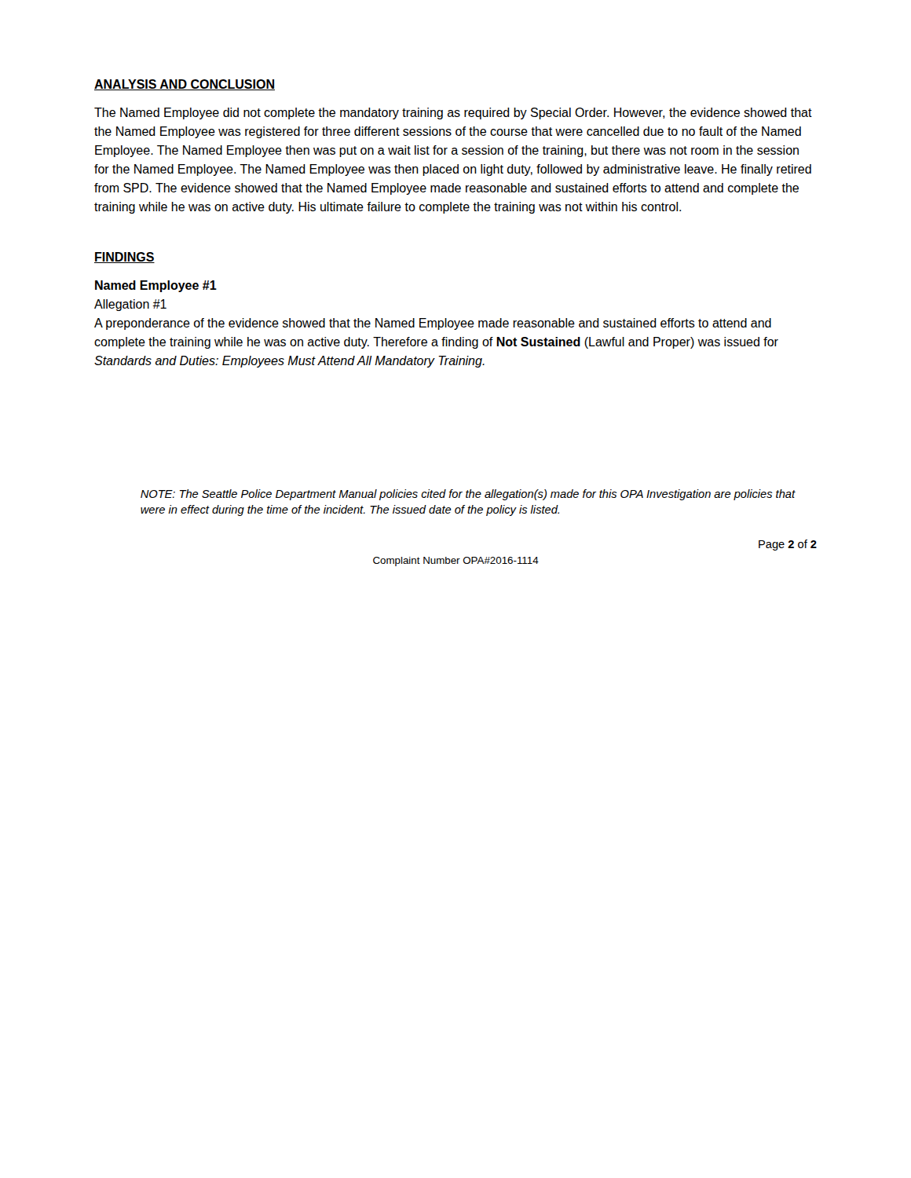ANALYSIS AND CONCLUSION
The Named Employee did not complete the mandatory training as required by Special Order. However, the evidence showed that the Named Employee was registered for three different sessions of the course that were cancelled due to no fault of the Named Employee. The Named Employee then was put on a wait list for a session of the training, but there was not room in the session for the Named Employee. The Named Employee was then placed on light duty, followed by administrative leave. He finally retired from SPD. The evidence showed that the Named Employee made reasonable and sustained efforts to attend and complete the training while he was on active duty. His ultimate failure to complete the training was not within his control.
FINDINGS
Named Employee #1
Allegation #1
A preponderance of the evidence showed that the Named Employee made reasonable and sustained efforts to attend and complete the training while he was on active duty. Therefore a finding of Not Sustained (Lawful and Proper) was issued for Standards and Duties: Employees Must Attend All Mandatory Training.
NOTE: The Seattle Police Department Manual policies cited for the allegation(s) made for this OPA Investigation are policies that were in effect during the time of the incident. The issued date of the policy is listed.
Page 2 of 2
Complaint Number OPA#2016-1114